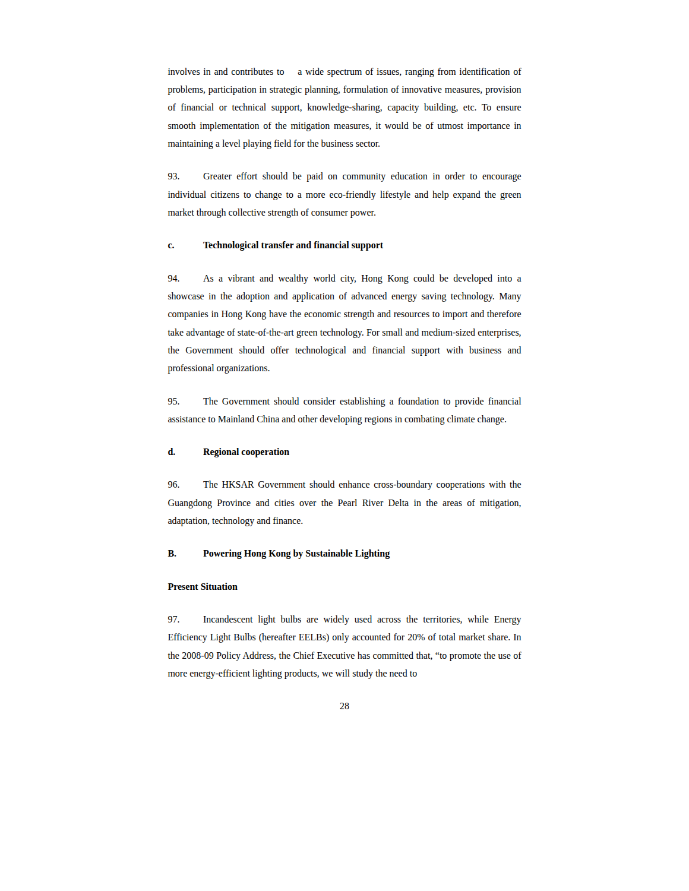involves in and contributes to a wide spectrum of issues, ranging from identification of problems, participation in strategic planning, formulation of innovative measures, provision of financial or technical support, knowledge-sharing, capacity building, etc. To ensure smooth implementation of the mitigation measures, it would be of utmost importance in maintaining a level playing field for the business sector.
93. Greater effort should be paid on community education in order to encourage individual citizens to change to a more eco-friendly lifestyle and help expand the green market through collective strength of consumer power.
c. Technological transfer and financial support
94. As a vibrant and wealthy world city, Hong Kong could be developed into a showcase in the adoption and application of advanced energy saving technology. Many companies in Hong Kong have the economic strength and resources to import and therefore take advantage of state-of-the-art green technology. For small and medium-sized enterprises, the Government should offer technological and financial support with business and professional organizations.
95. The Government should consider establishing a foundation to provide financial assistance to Mainland China and other developing regions in combating climate change.
d. Regional cooperation
96. The HKSAR Government should enhance cross-boundary cooperations with the Guangdong Province and cities over the Pearl River Delta in the areas of mitigation, adaptation, technology and finance.
B. Powering Hong Kong by Sustainable Lighting
Present Situation
97. Incandescent light bulbs are widely used across the territories, while Energy Efficiency Light Bulbs (hereafter EELBs) only accounted for 20% of total market share. In the 2008-09 Policy Address, the Chief Executive has committed that, “to promote the use of more energy-efficient lighting products, we will study the need to
28